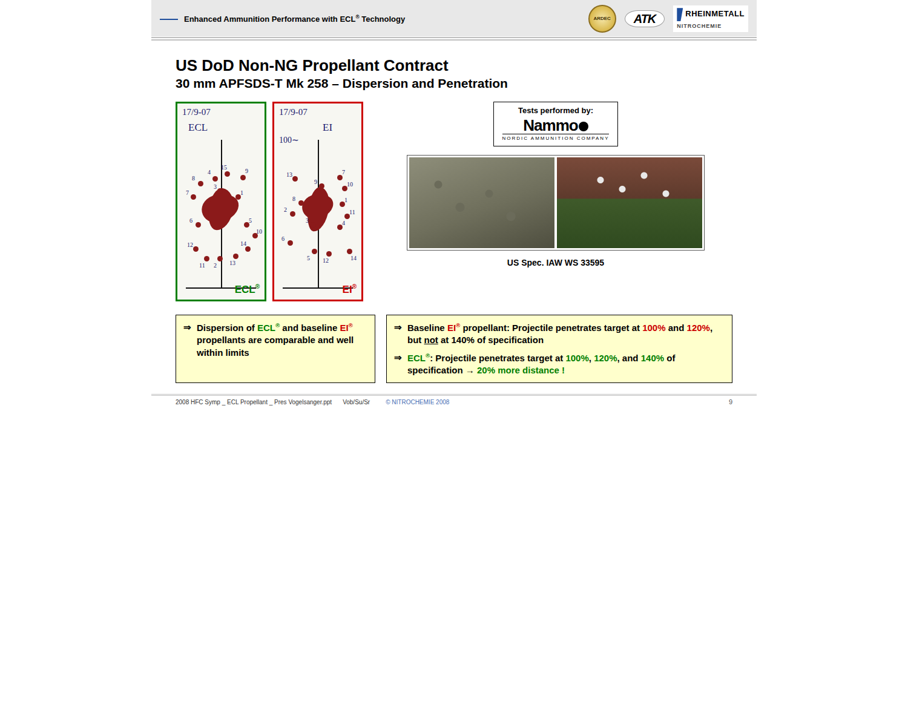Enhanced Ammunition Performance with ECL® Technology
ARDEC
ATK
RHEINMETALL
NITROCHEMIE
US DoD Non-NG Propellant Contract
30 mm APFSDS-T Mk 258 – Dispersion and Penetration
17/9-07 ECL 8 4 15 9 3 1 7 6 5 10 12 11 2 13 14 ECL®
17/9-07 EI 100∼ 13 7 9 10 8 1 2 11 3 4 6 5 12 14 EI®
Tests performed by:
Nammo
NORDIC AMMUNITION COMPANY
US Spec. IAW WS 33595
Dispersion of ECL® and baseline EI® propellants are comparable and well within limits
Baseline EI® propellant: Projectile penetrates target at 100% and 120%, but not at 140% of specification
ECL®: Projectile penetrates target at 100%, 120%, and 140% of specification → 20% more distance !
2008 HFC Symp _ ECL Propellant _ Pres Vogelsanger.ppt Vob/Su/Sr © NITROCHEMIE 2008 9